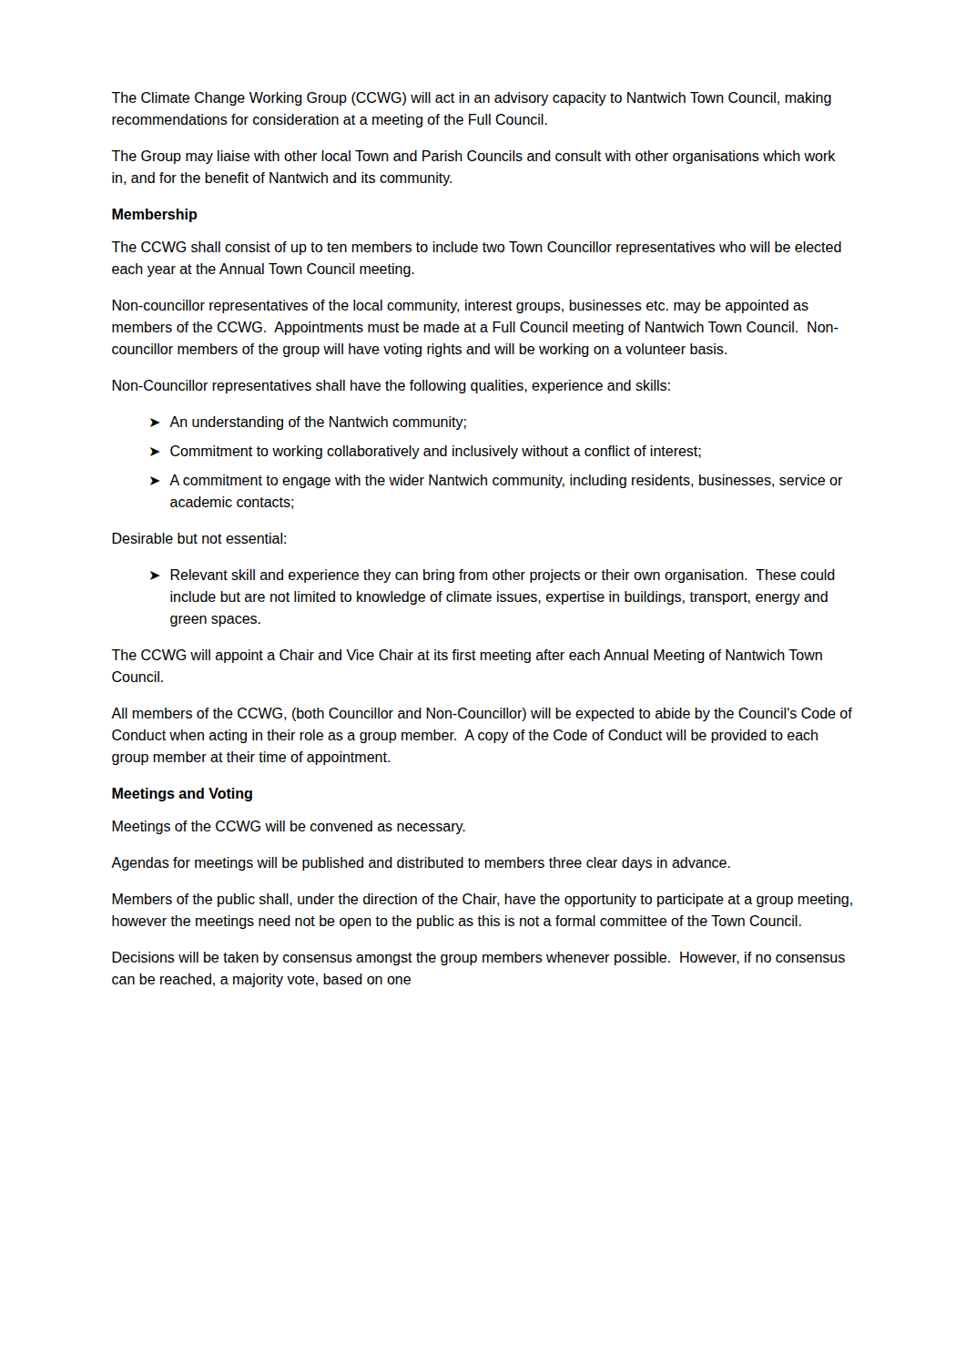The Climate Change Working Group (CCWG) will act in an advisory capacity to Nantwich Town Council, making recommendations for consideration at a meeting of the Full Council.
The Group may liaise with other local Town and Parish Councils and consult with other organisations which work in, and for the benefit of Nantwich and its community.
Membership
The CCWG shall consist of up to ten members to include two Town Councillor representatives who will be elected each year at the Annual Town Council meeting.
Non-councillor representatives of the local community, interest groups, businesses etc. may be appointed as members of the CCWG. Appointments must be made at a Full Council meeting of Nantwich Town Council. Non-councillor members of the group will have voting rights and will be working on a volunteer basis.
Non-Councillor representatives shall have the following qualities, experience and skills:
An understanding of the Nantwich community;
Commitment to working collaboratively and inclusively without a conflict of interest;
A commitment to engage with the wider Nantwich community, including residents, businesses, service or academic contacts;
Desirable but not essential:
Relevant skill and experience they can bring from other projects or their own organisation. These could include but are not limited to knowledge of climate issues, expertise in buildings, transport, energy and green spaces.
The CCWG will appoint a Chair and Vice Chair at its first meeting after each Annual Meeting of Nantwich Town Council.
All members of the CCWG, (both Councillor and Non-Councillor) will be expected to abide by the Council's Code of Conduct when acting in their role as a group member. A copy of the Code of Conduct will be provided to each group member at their time of appointment.
Meetings and Voting
Meetings of the CCWG will be convened as necessary.
Agendas for meetings will be published and distributed to members three clear days in advance.
Members of the public shall, under the direction of the Chair, have the opportunity to participate at a group meeting, however the meetings need not be open to the public as this is not a formal committee of the Town Council.
Decisions will be taken by consensus amongst the group members whenever possible. However, if no consensus can be reached, a majority vote, based on one